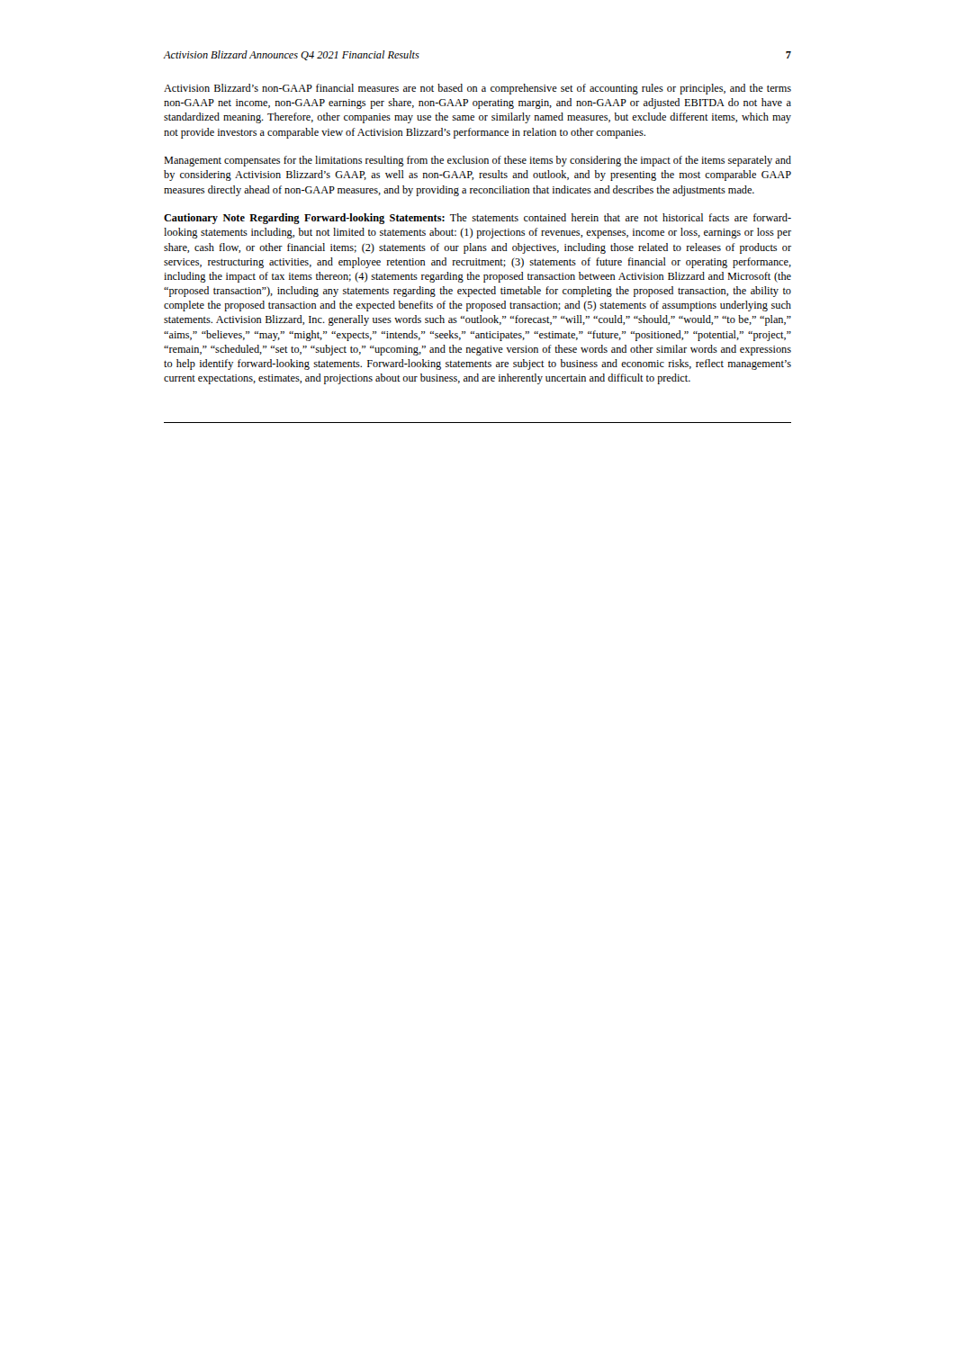Activision Blizzard Announces Q4 2021 Financial Results
7
Activision Blizzard’s non-GAAP financial measures are not based on a comprehensive set of accounting rules or principles, and the terms non-GAAP net income, non-GAAP earnings per share, non-GAAP operating margin, and non-GAAP or adjusted EBITDA do not have a standardized meaning. Therefore, other companies may use the same or similarly named measures, but exclude different items, which may not provide investors a comparable view of Activision Blizzard’s performance in relation to other companies.
Management compensates for the limitations resulting from the exclusion of these items by considering the impact of the items separately and by considering Activision Blizzard’s GAAP, as well as non-GAAP, results and outlook, and by presenting the most comparable GAAP measures directly ahead of non-GAAP measures, and by providing a reconciliation that indicates and describes the adjustments made.
Cautionary Note Regarding Forward-looking Statements: The statements contained herein that are not historical facts are forward-looking statements including, but not limited to statements about: (1) projections of revenues, expenses, income or loss, earnings or loss per share, cash flow, or other financial items; (2) statements of our plans and objectives, including those related to releases of products or services, restructuring activities, and employee retention and recruitment; (3) statements of future financial or operating performance, including the impact of tax items thereon; (4) statements regarding the proposed transaction between Activision Blizzard and Microsoft (the “proposed transaction”), including any statements regarding the expected timetable for completing the proposed transaction, the ability to complete the proposed transaction and the expected benefits of the proposed transaction; and (5) statements of assumptions underlying such statements. Activision Blizzard, Inc. generally uses words such as “outlook,” “forecast,” “will,” “could,” “should,” “would,” “to be,” “plan,” “aims,” “believes,” “may,” “might,” “expects,” “intends,” “seeks,” “anticipates,” “estimate,” “future,” “positioned,” “potential,” “project,” “remain,” “scheduled,” “set to,” “subject to,” “upcoming,” and the negative version of these words and other similar words and expressions to help identify forward-looking statements. Forward-looking statements are subject to business and economic risks, reflect management’s current expectations, estimates, and projections about our business, and are inherently uncertain and difficult to predict.